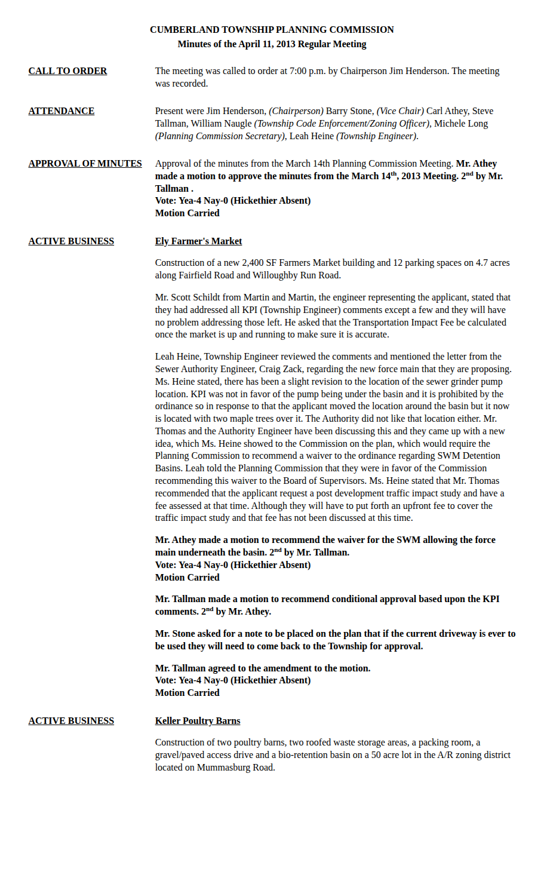Cumberland Township Planning Commission
Minutes of the April 11, 2013 Regular Meeting
| Call to Order | The meeting was called to order at 7:00 p.m. by Chairperson Jim Henderson. The meeting was recorded. |
| Attendance | Present were Jim Henderson, (Chairperson) Barry Stone, (Vice Chair) Carl Athey, Steve Tallman, William Naugle (Township Code Enforcement/Zoning Officer) , Michele Long (Planning Commission Secretary) , Leah Heine (Township Engineer) . |
| Approval of Minutes | Approval of the minutes from the March 14th Planning Commission Meeting. Mr. Athey made a motion to approve the minutes from the March 14 th , 2013 Meeting. 2 nd by Mr. Tallman . Vote: Yea-4 Nay-0 (Hickethier Absent) Motion Carried |
| Active Business | Ely Farmer's Market Construction of a new 2,400 SF Farmers Market building and 12 parking spaces on 4.7 acres along Fairfield Road and Willoughby Run Road. Mr. Scott Schildt from Martin and Martin, the engineer representing the applicant, stated that they had addressed all KPI (Township Engineer) comments except a few and they will have no problem addressing those left. He asked that the Transportation Impact Fee be calculated once the market is up and running to make sure it is accurate. Leah Heine, Township Engineer reviewed the comments and mentioned the letter from the Sewer Authority Engineer, Craig Zack, regarding the new force main that they are proposing. Ms. Heine stated, there has been a slight revision to the location of the sewer grinder pump location. KPI was not in favor of the pump being under the basin and it is prohibited by the ordinance so in response to that the applicant moved the location around the basin but it now is located with two maple trees over it. The Authority did not like that location either. Mr. Thomas and the Authority Engineer have been discussing this and they came up with a new idea, which Ms. Heine showed to the Commission on the plan, which would require the Planning Commission to recommend a waiver to the ordinance regarding SWM Detention Basins. Leah told the Planning Commission that they were in favor of the Commission recommending this waiver to the Board of Supervisors. Ms. Heine stated that Mr. Thomas recommended that the applicant request a post development traffic impact study and have a fee assessed at that time. Although they will have to put forth an upfront fee to cover the traffic impact study and that fee has not been discussed at this time. Mr. Athey made a motion to recommend the waiver for the SWM allowing the force main underneath the basin. 2 nd by Mr. Tallman. Vote: Yea-4 Nay-0 (Hickethier Absent) Motion Carried Mr. Tallman made a motion to recommend conditional approval based upon the KPI comments. 2 nd by Mr. Athey. Mr. Stone asked for a note to be placed on the plan that if the current driveway is ever to be used they will need to come back to the Township for approval. Mr. Tallman agreed to the amendment to the motion. Vote: Yea-4 Nay-0 (Hickethier Absent) Motion Carried |
| Active Business | Keller Poultry Barns Construction of two poultry barns, two roofed waste storage areas, a packing room, a gravel/paved access drive and a bio-retention basin on a 50 acre lot in the A/R zoning district located on Mummasburg Road. |